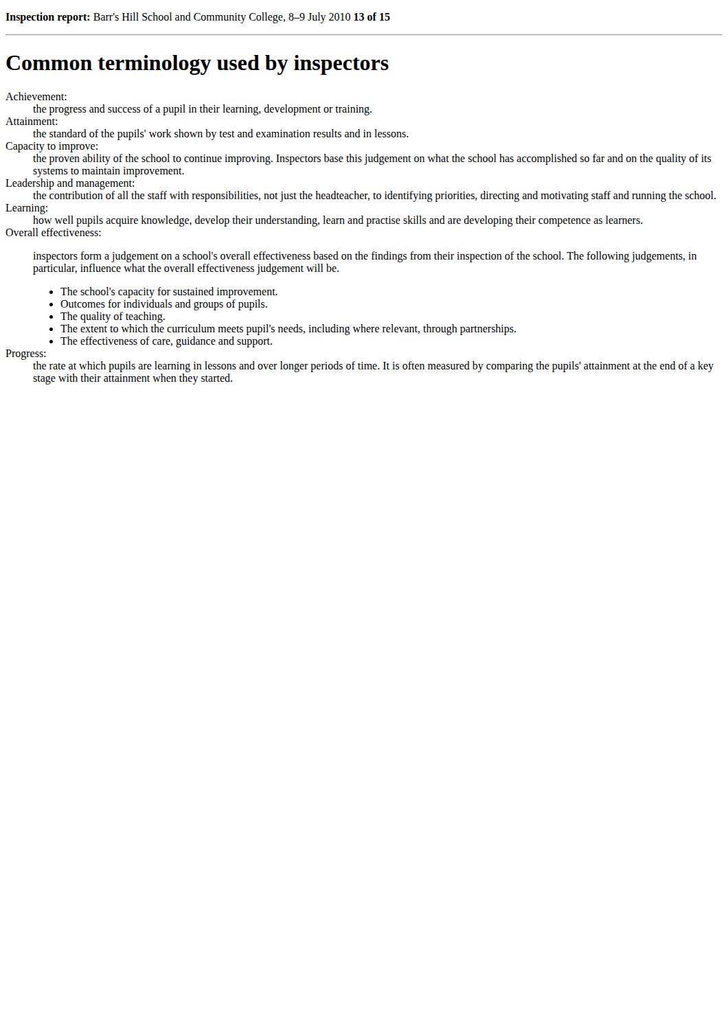Inspection report: Barr's Hill School and Community College, 8–9 July 2010 13 of 15
Common terminology used by inspectors
Achievement:
the progress and success of a pupil in their learning, development or training.
Attainment:
the standard of the pupils' work shown by test and examination results and in lessons.
Capacity to improve:
the proven ability of the school to continue improving. Inspectors base this judgement on what the school has accomplished so far and on the quality of its systems to maintain improvement.
Leadership and management:
the contribution of all the staff with responsibilities, not just the headteacher, to identifying priorities, directing and motivating staff and running the school.
Learning:
how well pupils acquire knowledge, develop their understanding, learn and practise skills and are developing their competence as learners.
Overall effectiveness:
inspectors form a judgement on a school's overall effectiveness based on the findings from their inspection of the school. The following judgements, in particular, influence what the overall effectiveness judgement will be.
The school's capacity for sustained improvement.
Outcomes for individuals and groups of pupils.
The quality of teaching.
The extent to which the curriculum meets pupil's needs, including where relevant, through partnerships.
The effectiveness of care, guidance and support.
Progress:
the rate at which pupils are learning in lessons and over longer periods of time. It is often measured by comparing the pupils' attainment at the end of a key stage with their attainment when they started.